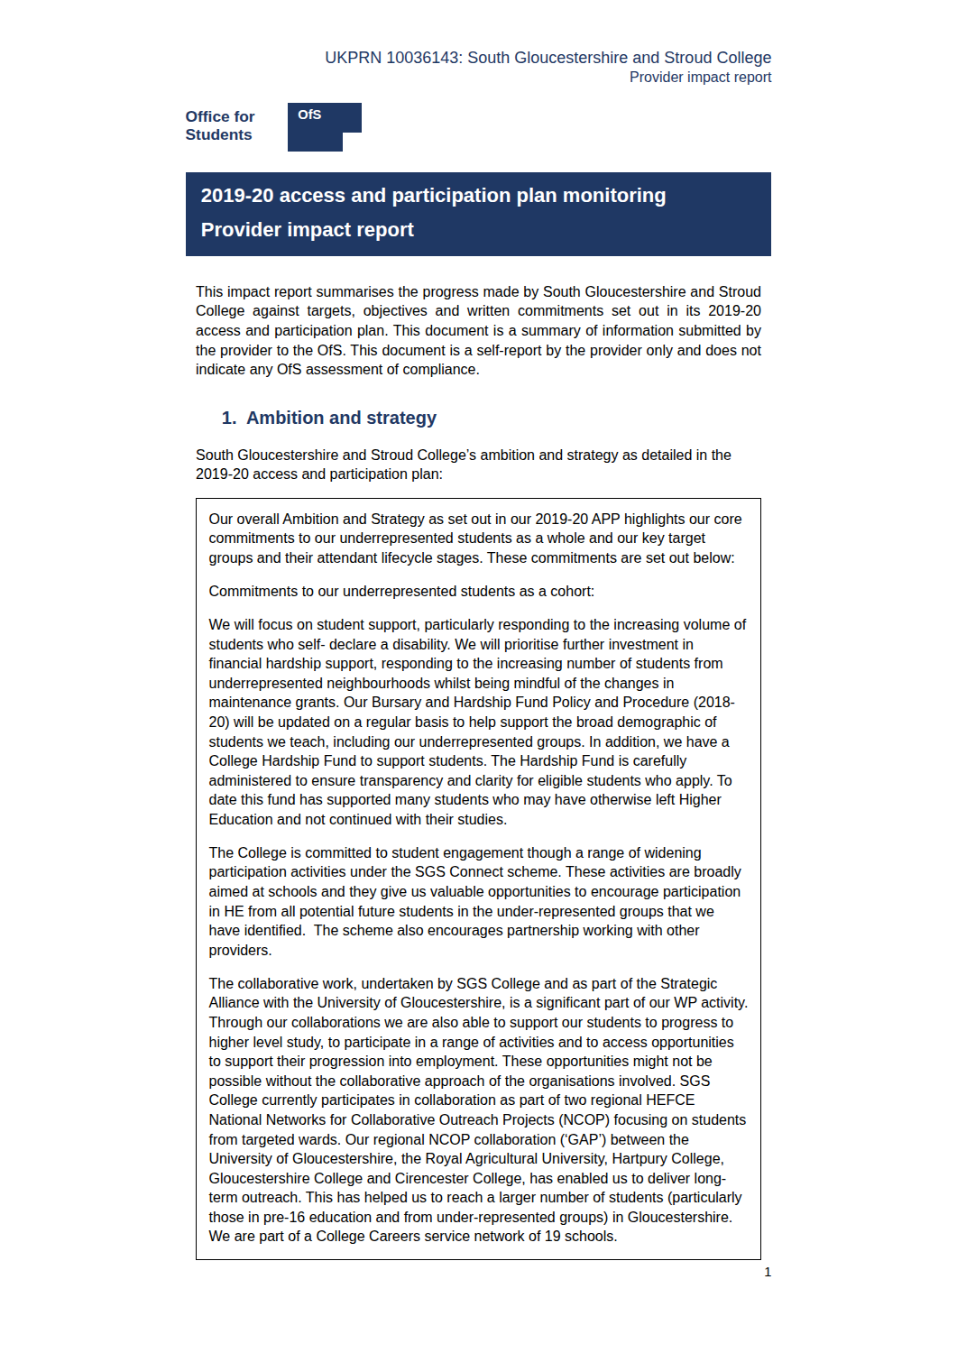UKPRN 10036143: South Gloucestershire and Stroud College
Provider impact report
Office for
Students
OfS
2019-20 access and participation plan monitoring
Provider impact report
This impact report summarises the progress made by South Gloucestershire and Stroud College against targets, objectives and written commitments set out in its 2019-20 access and participation plan. This document is a summary of information submitted by the provider to the OfS. This document is a self-report by the provider only and does not indicate any OfS assessment of compliance.
1. Ambition and strategy
South Gloucestershire and Stroud College’s ambition and strategy as detailed in the 2019-20 access and participation plan:
Our overall Ambition and Strategy as set out in our 2019-20 APP highlights our core commitments to our underrepresented students as a whole and our key target groups and their attendant lifecycle stages. These commitments are set out below:
Commitments to our underrepresented students as a cohort:
We will focus on student support, particularly responding to the increasing volume of students who self- declare a disability. We will prioritise further investment in financial hardship support, responding to the increasing number of students from underrepresented neighbourhoods whilst being mindful of the changes in maintenance grants. Our Bursary and Hardship Fund Policy and Procedure (2018-20) will be updated on a regular basis to help support the broad demographic of students we teach, including our underrepresented groups. In addition, we have a College Hardship Fund to support students. The Hardship Fund is carefully administered to ensure transparency and clarity for eligible students who apply. To date this fund has supported many students who may have otherwise left Higher Education and not continued with their studies.
The College is committed to student engagement though a range of widening participation activities under the SGS Connect scheme. These activities are broadly aimed at schools and they give us valuable opportunities to encourage participation in HE from all potential future students in the under-represented groups that we have identified. The scheme also encourages partnership working with other providers.
The collaborative work, undertaken by SGS College and as part of the Strategic Alliance with the University of Gloucestershire, is a significant part of our WP activity. Through our collaborations we are also able to support our students to progress to higher level study, to participate in a range of activities and to access opportunities to support their progression into employment. These opportunities might not be possible without the collaborative approach of the organisations involved. SGS College currently participates in collaboration as part of two regional HEFCE National Networks for Collaborative Outreach Projects (NCOP) focusing on students from targeted wards. Our regional NCOP collaboration (‘GAP’) between the University of Gloucestershire, the Royal Agricultural University, Hartpury College, Gloucestershire College and Cirencester College, has enabled us to deliver long-term outreach. This has helped us to reach a larger number of students (particularly those in pre-16 education and from under-represented groups) in Gloucestershire. We are part of a College Careers service network of 19 schools.
1